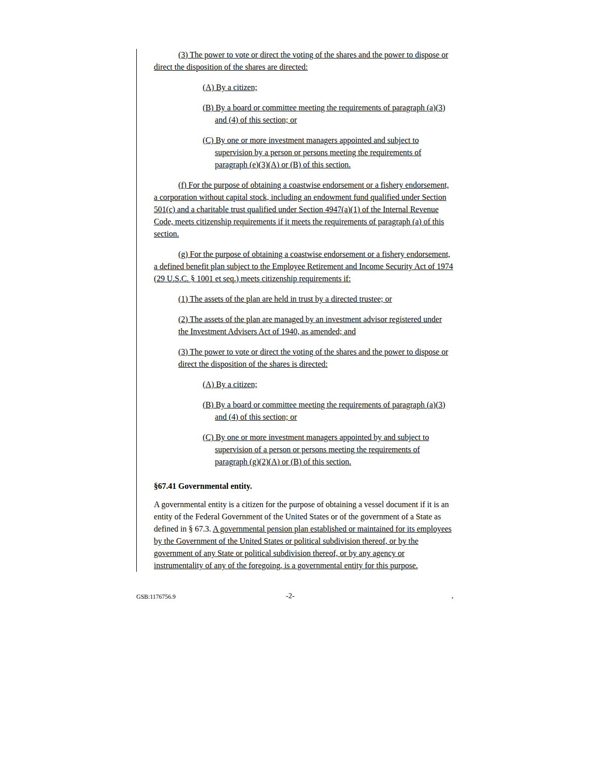(3) The power to vote or direct the voting of the shares and the power to dispose or direct the disposition of the shares are directed:
(A) By a citizen;
(B) By a board or committee meeting the requirements of paragraph (a)(3) and (4) of this section; or
(C) By one or more investment managers appointed and subject to supervision by a person or persons meeting the requirements of paragraph (e)(3)(A) or (B) of this section.
(f) For the purpose of obtaining a coastwise endorsement or a fishery endorsement, a corporation without capital stock, including an endowment fund qualified under Section 501(c) and a charitable trust qualified under Section 4947(a)(1) of the Internal Revenue Code, meets citizenship requirements if it meets the requirements of paragraph (a) of this section.
(g) For the purpose of obtaining a coastwise endorsement or a fishery endorsement, a defined benefit plan subject to the Employee Retirement and Income Security Act of 1974 (29 U.S.C. § 1001 et seq.) meets citizenship requirements if:
(1) The assets of the plan are held in trust by a directed trustee; or
(2) The assets of the plan are managed by an investment advisor registered under the Investment Advisers Act of 1940, as amended; and
(3) The power to vote or direct the voting of the shares and the power to dispose or direct the disposition of the shares is directed:
(A) By a citizen;
(B) By a board or committee meeting the requirements of paragraph (a)(3) and (4) of this section; or
(C) By one or more investment managers appointed by and subject to supervision of a person or persons meeting the requirements of paragraph (g)(2)(A) or (B) of this section.
§67.41 Governmental entity.
A governmental entity is a citizen for the purpose of obtaining a vessel document if it is an entity of the Federal Government of the United States or of the government of a State as defined in § 67.3. A governmental pension plan established or maintained for its employees by the Government of the United States or political subdivision thereof, or by the government of any State or political subdivision thereof, or by any agency or instrumentality of any of the foregoing, is a governmental entity for this purpose.
GSB:1176756.9 -2- ‚